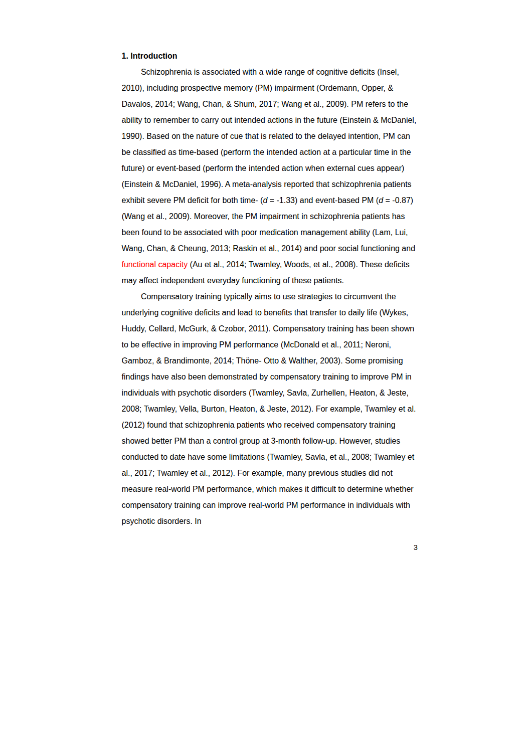1. Introduction
Schizophrenia is associated with a wide range of cognitive deficits (Insel, 2010), including prospective memory (PM) impairment (Ordemann, Opper, & Davalos, 2014; Wang, Chan, & Shum, 2017; Wang et al., 2009). PM refers to the ability to remember to carry out intended actions in the future (Einstein & McDaniel, 1990). Based on the nature of cue that is related to the delayed intention, PM can be classified as time-based (perform the intended action at a particular time in the future) or event-based (perform the intended action when external cues appear) (Einstein & McDaniel, 1996). A meta-analysis reported that schizophrenia patients exhibit severe PM deficit for both time- (d = -1.33) and event-based PM (d = -0.87) (Wang et al., 2009). Moreover, the PM impairment in schizophrenia patients has been found to be associated with poor medication management ability (Lam, Lui, Wang, Chan, & Cheung, 2013; Raskin et al., 2014) and poor social functioning and functional capacity (Au et al., 2014; Twamley, Woods, et al., 2008). These deficits may affect independent everyday functioning of these patients.
Compensatory training typically aims to use strategies to circumvent the underlying cognitive deficits and lead to benefits that transfer to daily life (Wykes, Huddy, Cellard, McGurk, & Czobor, 2011). Compensatory training has been shown to be effective in improving PM performance (McDonald et al., 2011; Neroni, Gamboz, & Brandimonte, 2014; Thöne- Otto & Walther, 2003). Some promising findings have also been demonstrated by compensatory training to improve PM in individuals with psychotic disorders (Twamley, Savla, Zurhellen, Heaton, & Jeste, 2008; Twamley, Vella, Burton, Heaton, & Jeste, 2012). For example, Twamley et al. (2012) found that schizophrenia patients who received compensatory training showed better PM than a control group at 3-month follow-up. However, studies conducted to date have some limitations (Twamley, Savla, et al., 2008; Twamley et al., 2017; Twamley et al., 2012). For example, many previous studies did not measure real-world PM performance, which makes it difficult to determine whether compensatory training can improve real-world PM performance in individuals with psychotic disorders. In
3